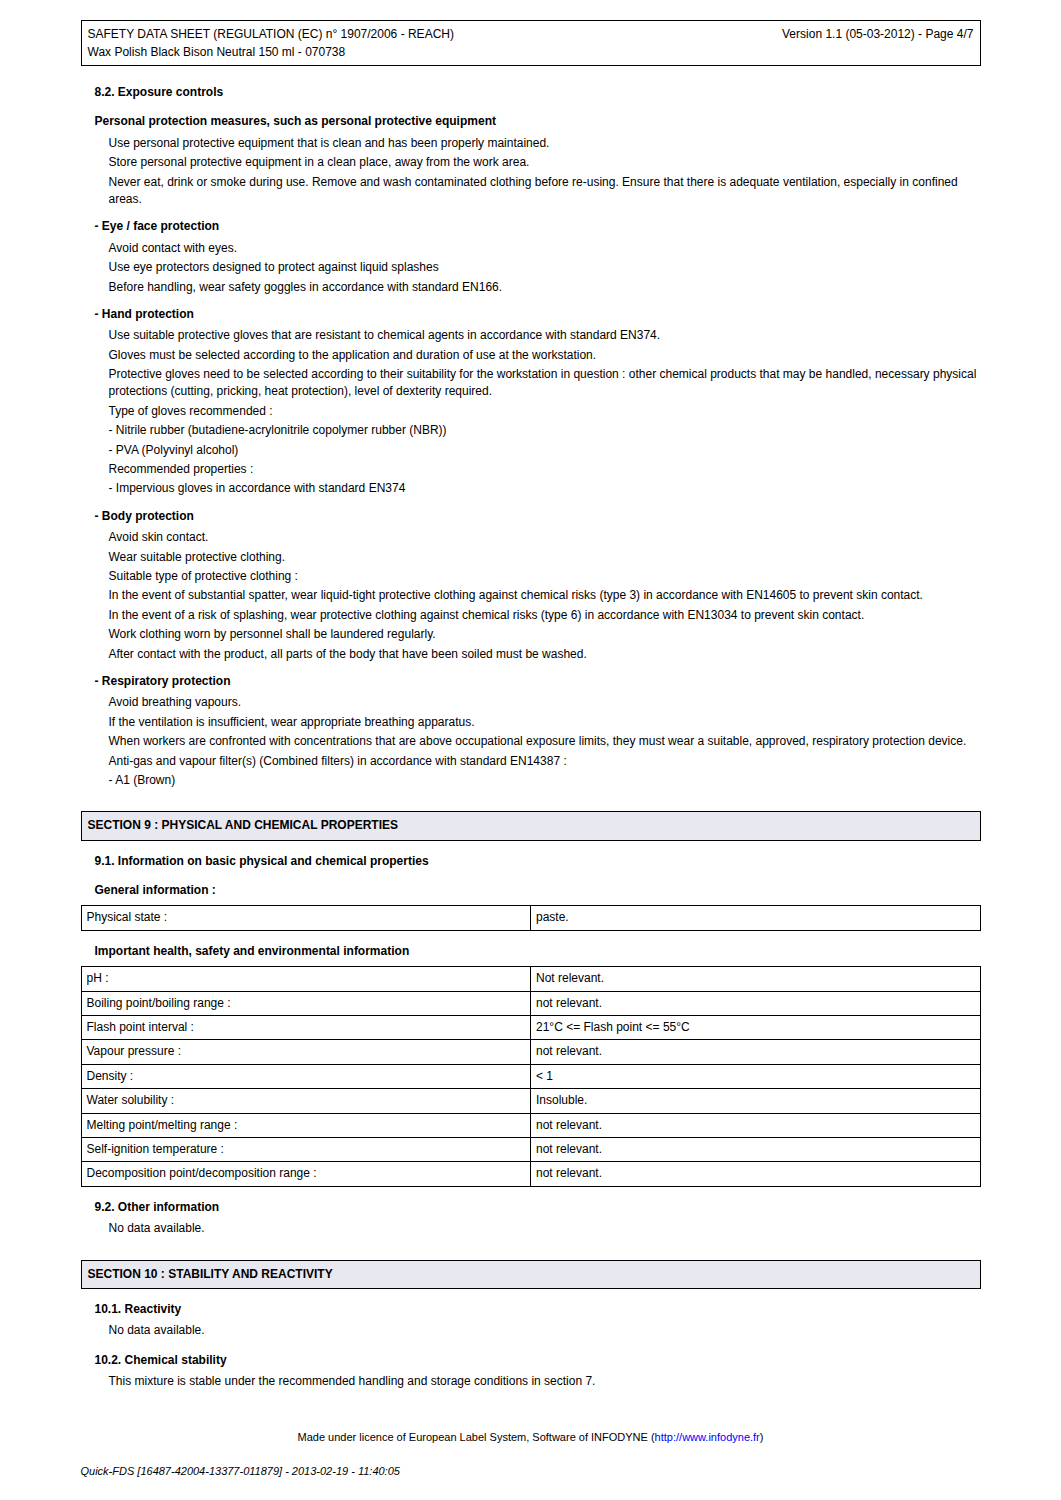SAFETY DATA SHEET (REGULATION (EC) n° 1907/2006 - REACH)
Wax Polish Black Bison Neutral 150 ml - 070738
Version 1.1 (05-03-2012) - Page 4/7
8.2. Exposure controls
Personal protection measures, such as personal protective equipment
Use personal protective equipment that is clean and has been properly maintained.
Store personal protective equipment in a clean place, away from the work area.
Never eat, drink or smoke during use. Remove and wash contaminated clothing before re-using. Ensure that there is adequate ventilation, especially in confined areas.
- Eye / face protection
Avoid contact with eyes.
Use eye protectors designed to protect against liquid splashes
Before handling, wear safety goggles in accordance with standard EN166.
- Hand protection
Use suitable protective gloves that are resistant to chemical agents in accordance with standard EN374.
Gloves must be selected according to the application and duration of use at the workstation.
Protective gloves need to be selected according to their suitability for the workstation in question : other chemical products that may be handled, necessary physical protections (cutting, pricking, heat protection), level of dexterity required.
Type of gloves recommended :
- Nitrile rubber (butadiene-acrylonitrile copolymer rubber (NBR))
- PVA (Polyvinyl alcohol)
Recommended properties :
- Impervious gloves in accordance with standard EN374
- Body protection
Avoid skin contact.
Wear suitable protective clothing.
Suitable type of protective clothing :
In the event of substantial spatter, wear liquid-tight protective clothing against chemical risks (type 3) in accordance with EN14605 to prevent skin contact.
In the event of a risk of splashing, wear protective clothing against chemical risks (type 6) in accordance with EN13034 to prevent skin contact.
Work clothing worn by personnel shall be laundered regularly.
After contact with the product, all parts of the body that have been soiled must be washed.
- Respiratory protection
Avoid breathing vapours.
If the ventilation is insufficient, wear appropriate breathing apparatus.
When workers are confronted with concentrations that are above occupational exposure limits, they must wear a suitable, approved, respiratory protection device.
Anti-gas and vapour filter(s) (Combined filters) in accordance with standard EN14387 :
- A1 (Brown)
SECTION 9 : PHYSICAL AND CHEMICAL PROPERTIES
9.1. Information on basic physical and chemical properties
General information :
| Physical state : | paste. |
Important health, safety and environmental information
| pH : | Not relevant. |
| Boiling point/boiling range : | not relevant. |
| Flash point interval : | 21°C <= Flash point <= 55°C |
| Vapour pressure : | not relevant. |
| Density : | < 1 |
| Water solubility : | Insoluble. |
| Melting point/melting range : | not relevant. |
| Self-ignition temperature : | not relevant. |
| Decomposition point/decomposition range : | not relevant. |
9.2. Other information
No data available.
SECTION 10 : STABILITY AND REACTIVITY
10.1. Reactivity
No data available.
10.2. Chemical stability
This mixture is stable under the recommended handling and storage conditions in section 7.
Made under licence of European Label System, Software of INFODYNE (http://www.infodyne.fr)
Quick-FDS [16487-42004-13377-011879] - 2013-02-19 - 11:40:05